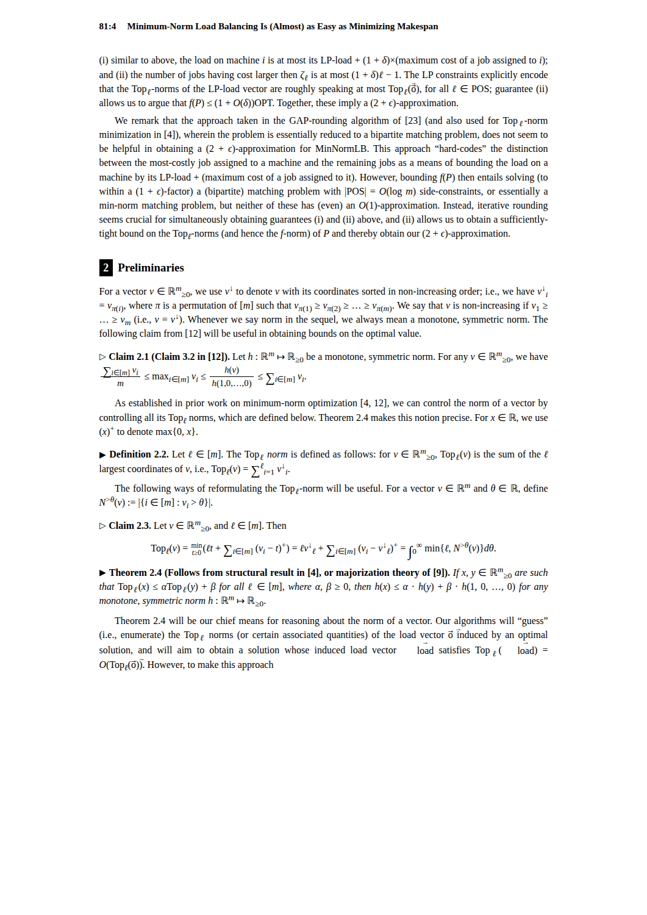81:4 Minimum-Norm Load Balancing Is (Almost) as Easy as Minimizing Makespan
(i) similar to above, the load on machine i is at most its LP-load + (1 + δ)×(maximum cost of a job assigned to i); and (ii) the number of jobs having cost larger then ζℓ is at most (1 + δ)ℓ − 1. The LP constraints explicitly encode that the Topℓ-norms of the LP-load vector are roughly speaking at most Topℓ(o⃗), for all ℓ ∈ POS; guarantee (ii) allows us to argue that f(P) ≤ (1 + O(δ))OPT. Together, these imply a (2 + ϵ)-approximation.
We remark that the approach taken in the GAP-rounding algorithm of [23] (and also used for Topℓ-norm minimization in [4]), wherein the problem is essentially reduced to a bipartite matching problem, does not seem to be helpful in obtaining a (2 + ϵ)-approximation for MinNormLB. This approach “hard-codes” the distinction between the most-costly job assigned to a machine and the remaining jobs as a means of bounding the load on a machine by its LP-load + (maximum cost of a job assigned to it). However, bounding f(P) then entails solving (to within a (1 + ϵ)-factor) a (bipartite) matching problem with |POS| = O(log m) side-constraints, or essentially a min-norm matching problem, but neither of these has (even) an O(1)-approximation. Instead, iterative rounding seems crucial for simultaneously obtaining guarantees (i) and (ii) above, and (ii) allows us to obtain a sufficiently-tight bound on the Topℓ-norms (and hence the f-norm) of P and thereby obtain our (2 + ϵ)-approximation.
2 Preliminaries
For a vector v ∈ ℝm≥0, we use v↓ to denote v with its coordinates sorted in non-increasing order; i.e., we have v↓i = vπ(i), where π is a permutation of [m] such that vπ(1) ≥ vπ(2) ≥ … ≥ vπ(m). We say that v is non-increasing if v1 ≥ … ≥ vm (i.e., v = v↓). Whenever we say norm in the sequel, we always mean a monotone, symmetric norm. The following claim from [12] will be useful in obtaining bounds on the optimal value.
Claim 2.1 (Claim 3.2 in [12]). Let h : ℝm ↦ ℝ≥0 be a monotone, symmetric norm. For any v ∈ ℝm≥0, we have ∑i∈[m] vi m ≤ maxi∈[m] vi ≤ h(v) h(1,0,…,0) ≤ ∑i∈[m] vi.
As established in prior work on minimum-norm optimization [4, 12], we can control the norm of a vector by controlling all its Topℓ norms, which are defined below. Theorem 2.4 makes this notion precise. For x ∈ ℝ, we use (x)+ to denote max{0, x}.
Definition 2.2. Let ℓ ∈ [m]. The Topℓ norm is defined as follows: for v ∈ ℝm≥0, Topℓ(v) is the sum of the ℓ largest coordinates of v, i.e., Topℓ(v) = ∑ℓi=1 v↓i.
The following ways of reformulating the Topℓ-norm will be useful. For a vector v ∈ ℝm and θ ∈ ℝ, define N>θ(v) := |{i ∈ [m] : vi > θ}|.
Claim 2.3. Let v ∈ ℝm≥0, and ℓ ∈ [m]. Then
Topℓ(v) = min
t≥0(ℓt + ∑i∈[m] (vi − t)+) = ℓv↓ℓ + ∑i∈[m] (vi − v↓ℓ)+ = ∫0∞ min{ℓ, N>θ(v)}dθ.
Theorem 2.4 (Follows from structural result in [4], or majorization theory of [9]). If x, y ∈ ℝm≥0 are such that Topℓ(x) ≤ α Topℓ(y) + β for all ℓ ∈ [m], where α, β ≥ 0, then h(x) ≤ α · h(y) + β · h(1, 0, …, 0) for any monotone, symmetric norm h : ℝm ↦ ℝ≥0.
Theorem 2.4 will be our chief means for reasoning about the norm of a vector. Our algorithms will “guess” (i.e., enumerate) the Topℓ norms (or certain associated quantities) of the load vector o⃗ induced by an optimal solution, and will aim to obtain a solution whose induced load vector load satisfies Topℓ(load) = O(Topℓ(o⃗)). However, to make this approach